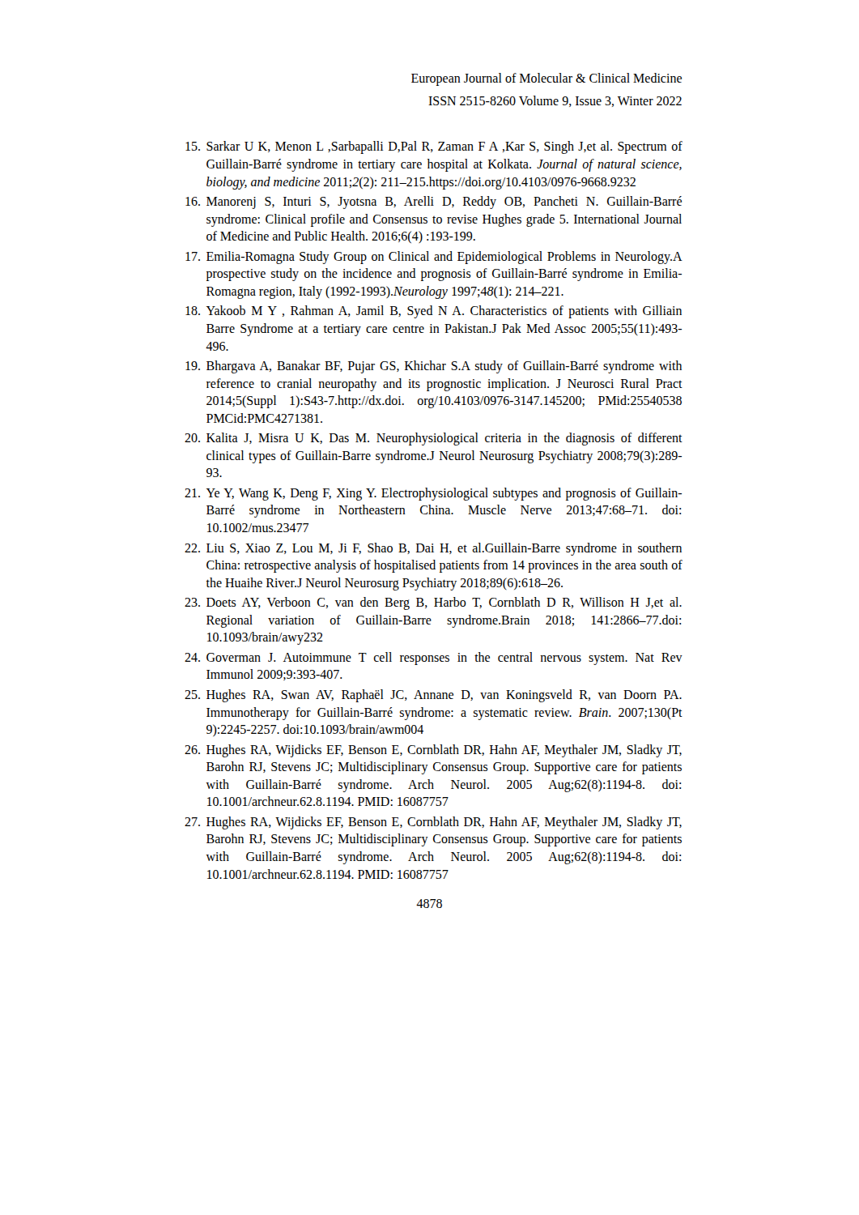European Journal of Molecular & Clinical Medicine ISSN 2515-8260 Volume 9, Issue 3, Winter 2022
Sarkar U K, Menon L ,Sarbapalli D,Pal R, Zaman F A ,Kar S, Singh J,et al. Spectrum of Guillain-Barré syndrome in tertiary care hospital at Kolkata. Journal of natural science, biology, and medicine 2011;2(2): 211–215.https://doi.org/10.4103/0976-9668.9232
Manorenj S, Inturi S, Jyotsna B, Arelli D, Reddy OB, Pancheti N. Guillain-Barré syndrome: Clinical profile and Consensus to revise Hughes grade 5. International Journal of Medicine and Public Health. 2016;6(4) :193-199.
Emilia-Romagna Study Group on Clinical and Epidemiological Problems in Neurology.A prospective study on the incidence and prognosis of Guillain-Barré syndrome in Emilia-Romagna region, Italy (1992-1993).Neurology 1997;48(1): 214–221.
Yakoob M Y , Rahman A, Jamil B, Syed N A. Characteristics of patients with Gilliain Barre Syndrome at a tertiary care centre in Pakistan.J Pak Med Assoc 2005;55(11):493-496.
Bhargava A, Banakar BF, Pujar GS, Khichar S.A study of Guillain-Barré syndrome with reference to cranial neuropathy and its prognostic implication. J Neurosci Rural Pract 2014;5(Suppl 1):S43-7.http://dx.doi. org/10.4103/0976-3147.145200; PMid:25540538 PMCid:PMC4271381.
Kalita J, Misra U K, Das M. Neurophysiological criteria in the diagnosis of different clinical types of Guillain-Barre syndrome.J Neurol Neurosurg Psychiatry 2008;79(3):289-93.
Ye Y, Wang K, Deng F, Xing Y. Electrophysiological subtypes and prognosis of Guillain-Barré syndrome in Northeastern China. Muscle Nerve 2013;47:68–71. doi: 10.1002/mus.23477
Liu S, Xiao Z, Lou M, Ji F, Shao B, Dai H, et al.Guillain-Barre syndrome in southern China: retrospective analysis of hospitalised patients from 14 provinces in the area south of the Huaihe River.J Neurol Neurosurg Psychiatry 2018;89(6):618–26.
Doets AY, Verboon C, van den Berg B, Harbo T, Cornblath D R, Willison H J,et al. Regional variation of Guillain-Barre syndrome.Brain 2018; 141:2866–77.doi: 10.1093/brain/awy232
Goverman J. Autoimmune T cell responses in the central nervous system. Nat Rev Immunol 2009;9:393-407.
Hughes RA, Swan AV, Raphaël JC, Annane D, van Koningsveld R, van Doorn PA. Immunotherapy for Guillain-Barré syndrome: a systematic review. Brain. 2007;130(Pt 9):2245-2257. doi:10.1093/brain/awm004
Hughes RA, Wijdicks EF, Benson E, Cornblath DR, Hahn AF, Meythaler JM, Sladky JT, Barohn RJ, Stevens JC; Multidisciplinary Consensus Group. Supportive care for patients with Guillain-Barré syndrome. Arch Neurol. 2005 Aug;62(8):1194-8. doi: 10.1001/archneur.62.8.1194. PMID: 16087757
Hughes RA, Wijdicks EF, Benson E, Cornblath DR, Hahn AF, Meythaler JM, Sladky JT, Barohn RJ, Stevens JC; Multidisciplinary Consensus Group. Supportive care for patients with Guillain-Barré syndrome. Arch Neurol. 2005 Aug;62(8):1194-8. doi: 10.1001/archneur.62.8.1194. PMID: 16087757
4878